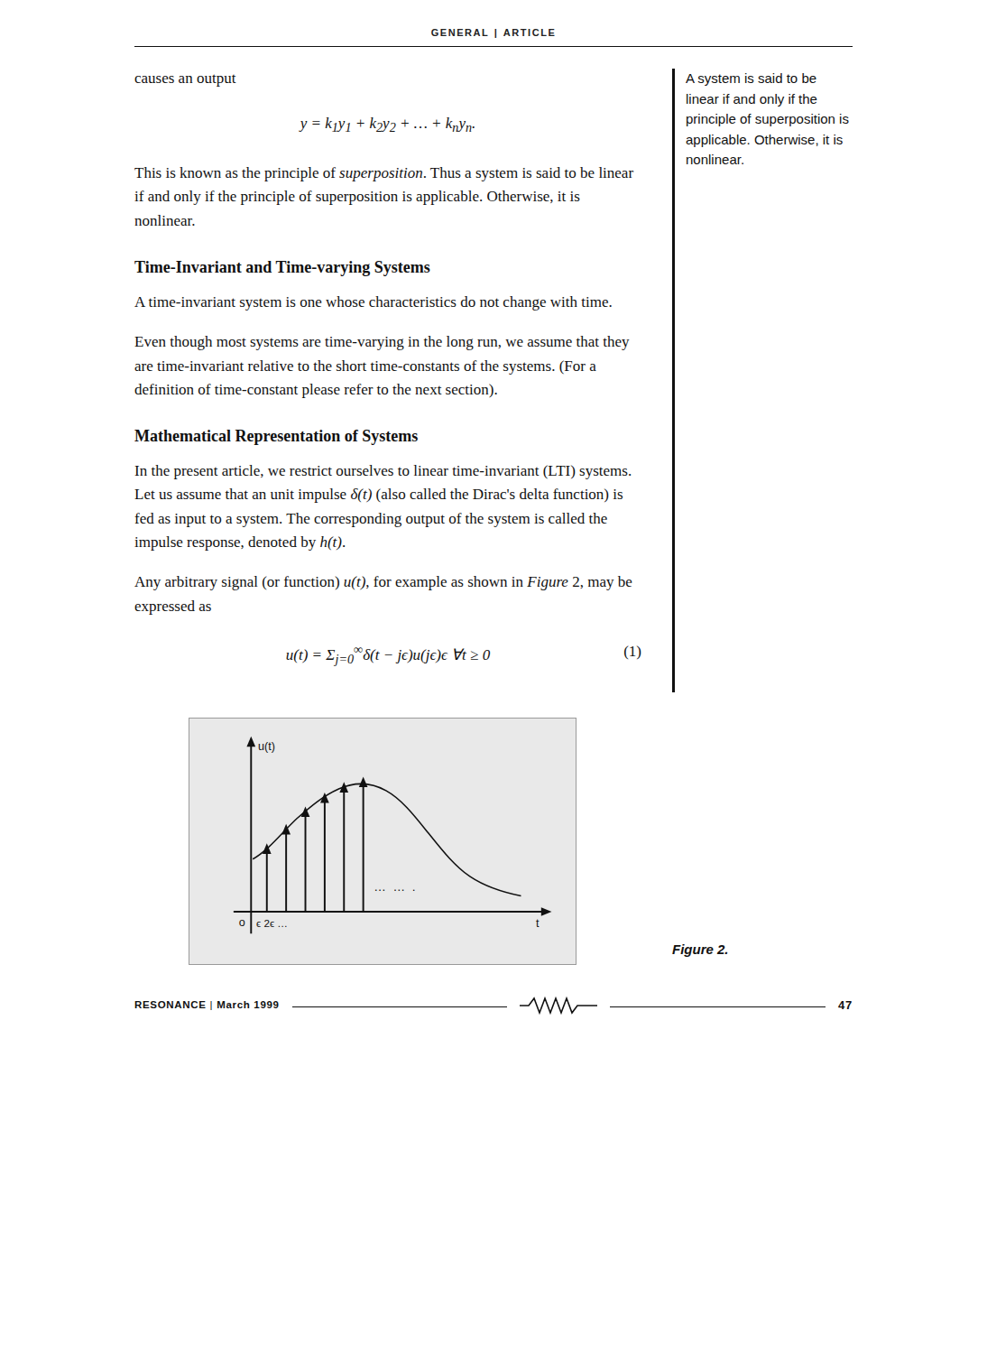GENERAL|ARTICLE
causes an output
y = k1y1 + k2y2 + … + knyn.
This is known as the principle of superposition. Thus a system is said to be linear if and only if the principle of superposition is applicable. Otherwise, it is nonlinear.
Time-Invariant and Time-varying Systems
A time-invariant system is one whose characteristics do not change with time.
Even though most systems are time-varying in the long run, we assume that they are time-invariant relative to the short time-constants of the systems. (For a definition of time-constant please refer to the next section).
Mathematical Representation of Systems
In the present article, we restrict ourselves to linear time-invariant (LTI) systems. Let us assume that an unit impulse δ(t) (also called the Dirac's delta function) is fed as input to a system. The corresponding output of the system is called the impulse response, denoted by h(t).
Any arbitrary signal (or function) u(t), for example as shown in Figure 2, may be expressed as
u(t) = Σj=0∞δ(t − jϵ)u(jϵ)ϵ ∀t ≥ 0 (1)
A system is said to be linear if and only if the principle of superposition is applicable. Otherwise, it is nonlinear.
u(t) t o ϵ 2ϵ … … … .
Figure 2.
RESONANCE | March 1999
47